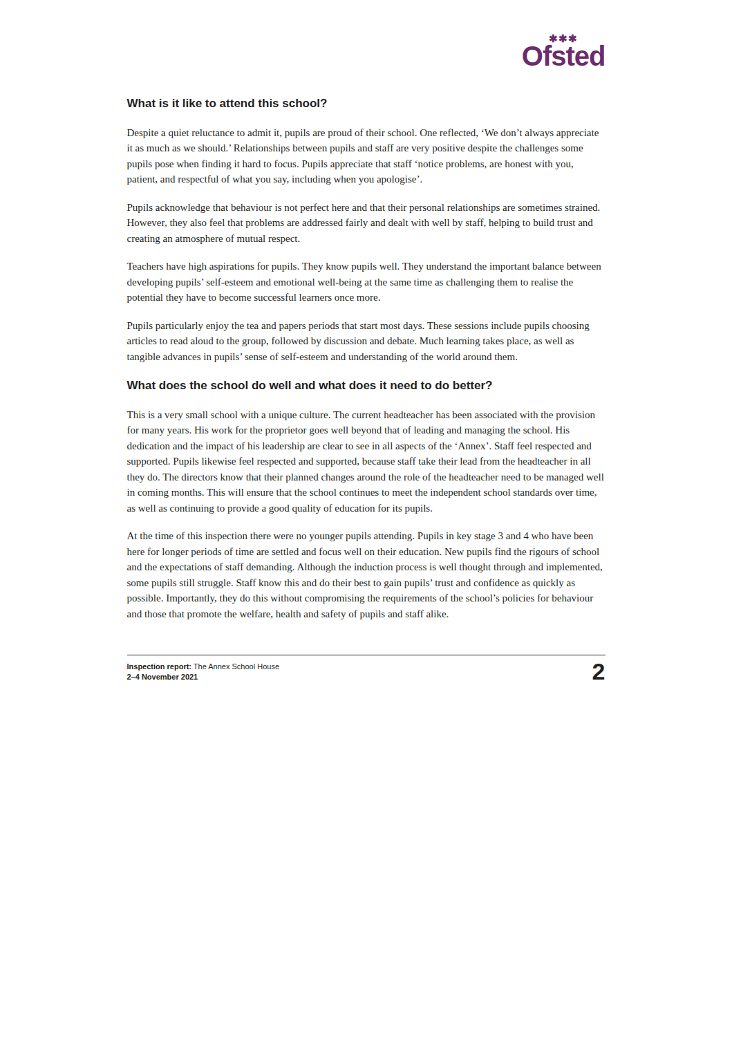✱✱✱ Ofsted
What is it like to attend this school?
Despite a quiet reluctance to admit it, pupils are proud of their school. One reflected, ‘We don’t always appreciate it as much as we should.’ Relationships between pupils and staff are very positive despite the challenges some pupils pose when finding it hard to focus. Pupils appreciate that staff ‘notice problems, are honest with you, patient, and respectful of what you say, including when you apologise’.
Pupils acknowledge that behaviour is not perfect here and that their personal relationships are sometimes strained. However, they also feel that problems are addressed fairly and dealt with well by staff, helping to build trust and creating an atmosphere of mutual respect.
Teachers have high aspirations for pupils. They know pupils well. They understand the important balance between developing pupils’ self-esteem and emotional well-being at the same time as challenging them to realise the potential they have to become successful learners once more.
Pupils particularly enjoy the tea and papers periods that start most days. These sessions include pupils choosing articles to read aloud to the group, followed by discussion and debate. Much learning takes place, as well as tangible advances in pupils’ sense of self-esteem and understanding of the world around them.
What does the school do well and what does it need to do better?
This is a very small school with a unique culture. The current headteacher has been associated with the provision for many years. His work for the proprietor goes well beyond that of leading and managing the school. His dedication and the impact of his leadership are clear to see in all aspects of the ‘Annex’. Staff feel respected and supported. Pupils likewise feel respected and supported, because staff take their lead from the headteacher in all they do. The directors know that their planned changes around the role of the headteacher need to be managed well in coming months. This will ensure that the school continues to meet the independent school standards over time, as well as continuing to provide a good quality of education for its pupils.
At the time of this inspection there were no younger pupils attending. Pupils in key stage 3 and 4 who have been here for longer periods of time are settled and focus well on their education. New pupils find the rigours of school and the expectations of staff demanding. Although the induction process is well thought through and implemented, some pupils still struggle. Staff know this and do their best to gain pupils’ trust and confidence as quickly as possible. Importantly, they do this without compromising the requirements of the school’s policies for behaviour and those that promote the welfare, health and safety of pupils and staff alike.
Inspection report: The Annex School House
2–4 November 2021
2